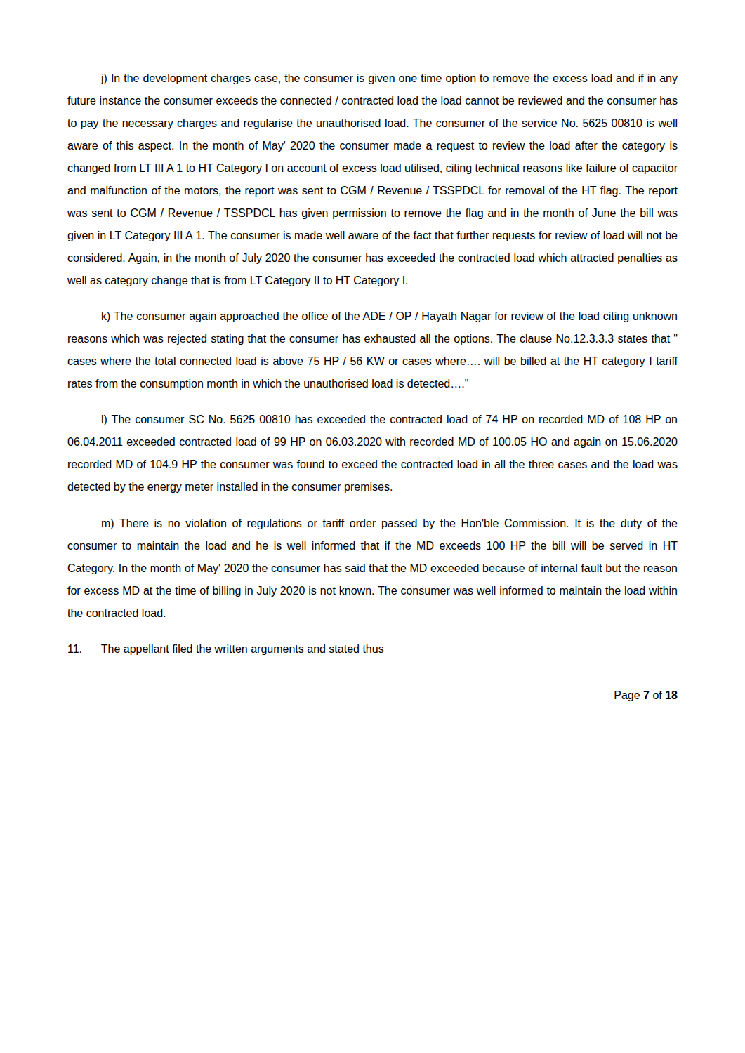j) In the development charges case, the consumer is given one time option to remove the excess load and if in any future instance the consumer exceeds the connected / contracted load the load cannot be reviewed and the consumer has to pay the necessary charges and regularise the unauthorised load. The consumer of the service No. 5625 00810 is well aware of this aspect. In the month of May' 2020 the consumer made a request to review the load after the category is changed from LT III A 1 to HT Category I on account of excess load utilised, citing technical reasons like failure of capacitor and malfunction of the motors, the report was sent to CGM / Revenue / TSSPDCL for removal of the HT flag. The report was sent to CGM / Revenue / TSSPDCL has given permission to remove the flag and in the month of June the bill was given in LT Category III A 1. The consumer is made well aware of the fact that further requests for review of load will not be considered. Again, in the month of July 2020 the consumer has exceeded the contracted load which attracted penalties as well as category change that is from LT Category II to HT Category I.
k) The consumer again approached the office of the ADE / OP / Hayath Nagar for review of the load citing unknown reasons which was rejected stating that the consumer has exhausted all the options. The clause No.12.3.3.3 states that " cases where the total connected load is above 75 HP / 56 KW or cases where…. will be billed at the HT category I tariff rates from the consumption month in which the unauthorised load is detected…."
l) The consumer SC No. 5625 00810 has exceeded the contracted load of 74 HP on recorded MD of 108 HP on 06.04.2011 exceeded contracted load of 99 HP on 06.03.2020 with recorded MD of 100.05 HO and again on 15.06.2020 recorded MD of 104.9 HP the consumer was found to exceed the contracted load in all the three cases and the load was detected by the energy meter installed in the consumer premises.
m) There is no violation of regulations or tariff order passed by the Hon'ble Commission. It is the duty of the consumer to maintain the load and he is well informed that if the MD exceeds 100 HP the bill will be served in HT Category. In the month of May' 2020 the consumer has said that the MD exceeded because of internal fault but the reason for excess MD at the time of billing in July 2020 is not known. The consumer was well informed to maintain the load within the contracted load.
11. The appellant filed the written arguments and stated thus
Page 7 of 18